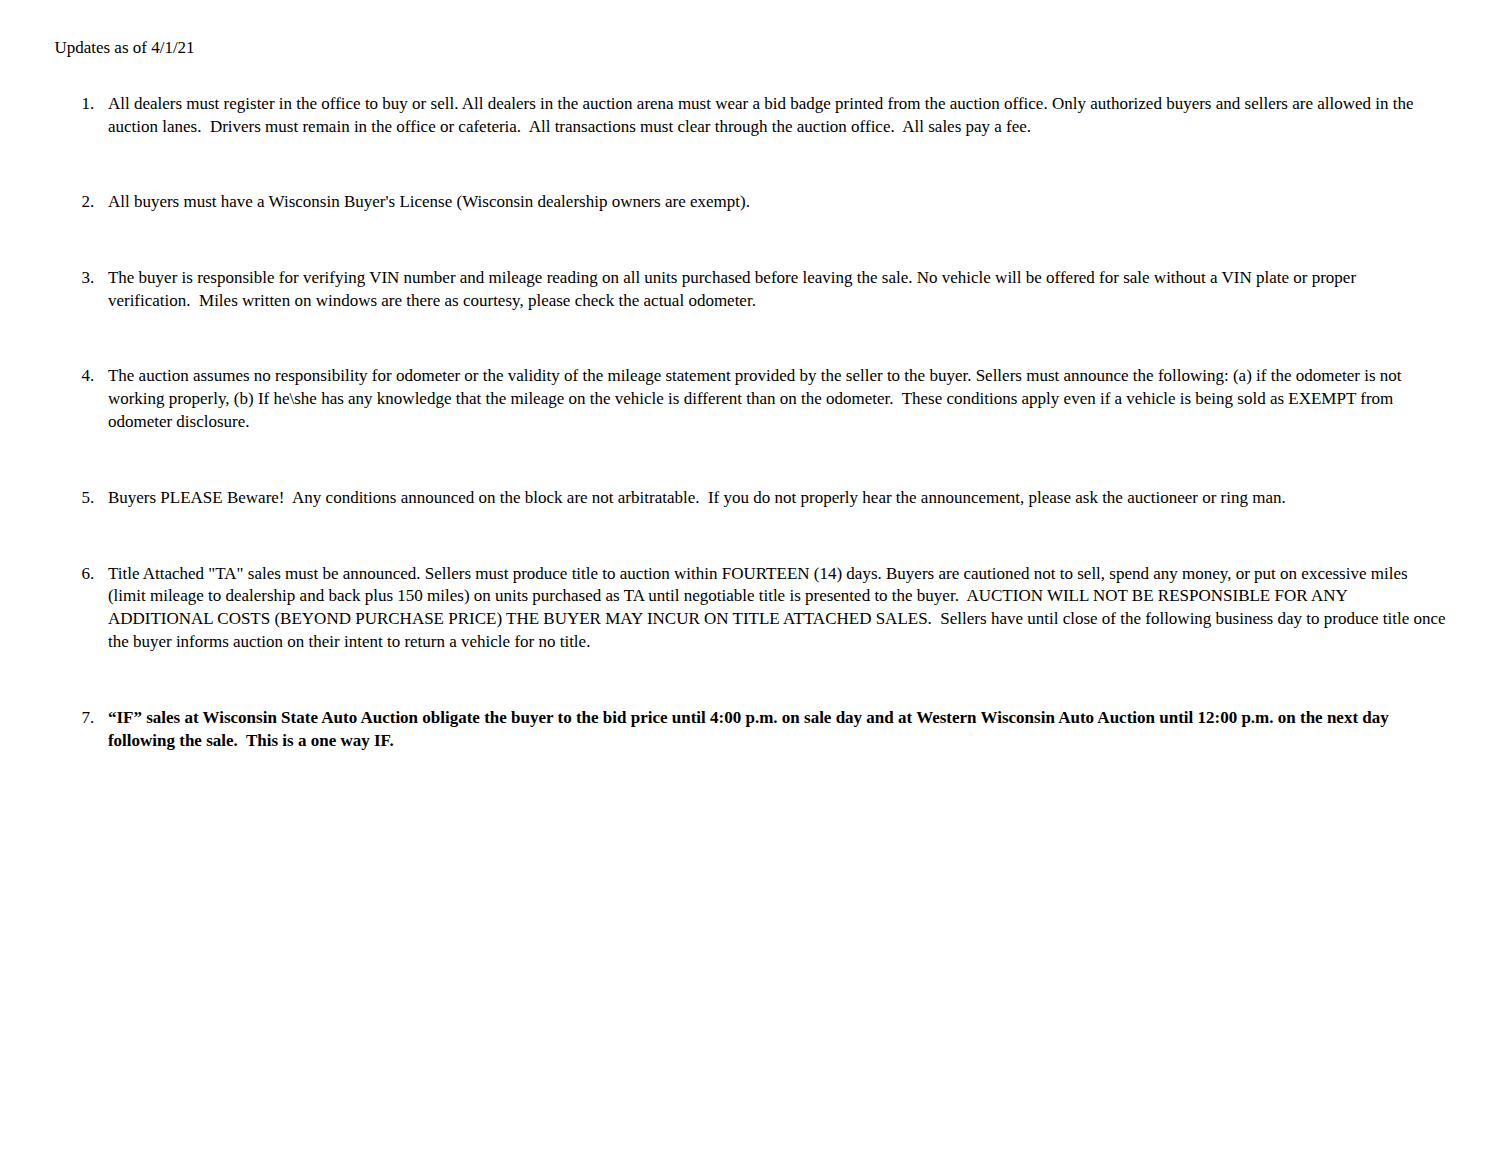Updates as of 4/1/21
All dealers must register in the office to buy or sell. All dealers in the auction arena must wear a bid badge printed from the auction office. Only authorized buyers and sellers are allowed in the auction lanes. Drivers must remain in the office or cafeteria. All transactions must clear through the auction office. All sales pay a fee.
All buyers must have a Wisconsin Buyer's License (Wisconsin dealership owners are exempt).
The buyer is responsible for verifying VIN number and mileage reading on all units purchased before leaving the sale. No vehicle will be offered for sale without a VIN plate or proper verification. Miles written on windows are there as courtesy, please check the actual odometer.
The auction assumes no responsibility for odometer or the validity of the mileage statement provided by the seller to the buyer. Sellers must announce the following: (a) if the odometer is not working properly, (b) If he\she has any knowledge that the mileage on the vehicle is different than on the odometer. These conditions apply even if a vehicle is being sold as EXEMPT from odometer disclosure.
Buyers PLEASE Beware! Any conditions announced on the block are not arbitratable. If you do not properly hear the announcement, please ask the auctioneer or ring man.
Title Attached "TA" sales must be announced. Sellers must produce title to auction within FOURTEEN (14) days. Buyers are cautioned not to sell, spend any money, or put on excessive miles (limit mileage to dealership and back plus 150 miles) on units purchased as TA until negotiable title is presented to the buyer. AUCTION WILL NOT BE RESPONSIBLE FOR ANY ADDITIONAL COSTS (BEYOND PURCHASE PRICE) THE BUYER MAY INCUR ON TITLE ATTACHED SALES. Sellers have until close of the following business day to produce title once the buyer informs auction on their intent to return a vehicle for no title.
“IF” sales at Wisconsin State Auto Auction obligate the buyer to the bid price until 4:00 p.m. on sale day and at Western Wisconsin Auto Auction until 12:00 p.m. on the next day following the sale. This is a one way IF.